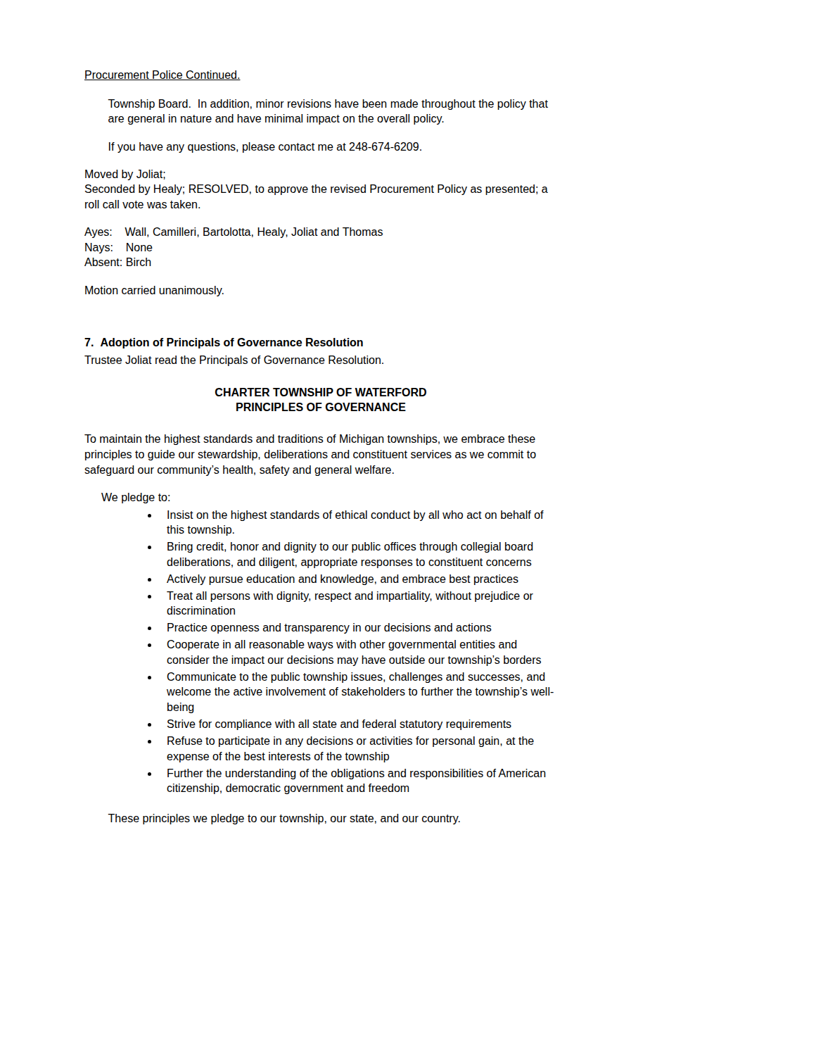Procurement Police Continued.
Township Board. In addition, minor revisions have been made throughout the policy that are general in nature and have minimal impact on the overall policy.
If you have any questions, please contact me at 248-674-6209.
Moved by Joliat;
Seconded by Healy; RESOLVED, to approve the revised Procurement Policy as presented; a roll call vote was taken.
Ayes: Wall, Camilleri, Bartolotta, Healy, Joliat and Thomas
Nays: None
Absent: Birch
Motion carried unanimously.
7. Adoption of Principals of Governance Resolution
Trustee Joliat read the Principals of Governance Resolution.
CHARTER TOWNSHIP OF WATERFORD PRINCIPLES OF GOVERNANCE
To maintain the highest standards and traditions of Michigan townships, we embrace these principles to guide our stewardship, deliberations and constituent services as we commit to safeguard our community’s health, safety and general welfare.
We pledge to:
Insist on the highest standards of ethical conduct by all who act on behalf of this township.
Bring credit, honor and dignity to our public offices through collegial board deliberations, and diligent, appropriate responses to constituent concerns
Actively pursue education and knowledge, and embrace best practices
Treat all persons with dignity, respect and impartiality, without prejudice or discrimination
Practice openness and transparency in our decisions and actions
Cooperate in all reasonable ways with other governmental entities and consider the impact our decisions may have outside our township’s borders
Communicate to the public township issues, challenges and successes, and welcome the active involvement of stakeholders to further the township’s well-being
Strive for compliance with all state and federal statutory requirements
Refuse to participate in any decisions or activities for personal gain, at the expense of the best interests of the township
Further the understanding of the obligations and responsibilities of American citizenship, democratic government and freedom
These principles we pledge to our township, our state, and our country.